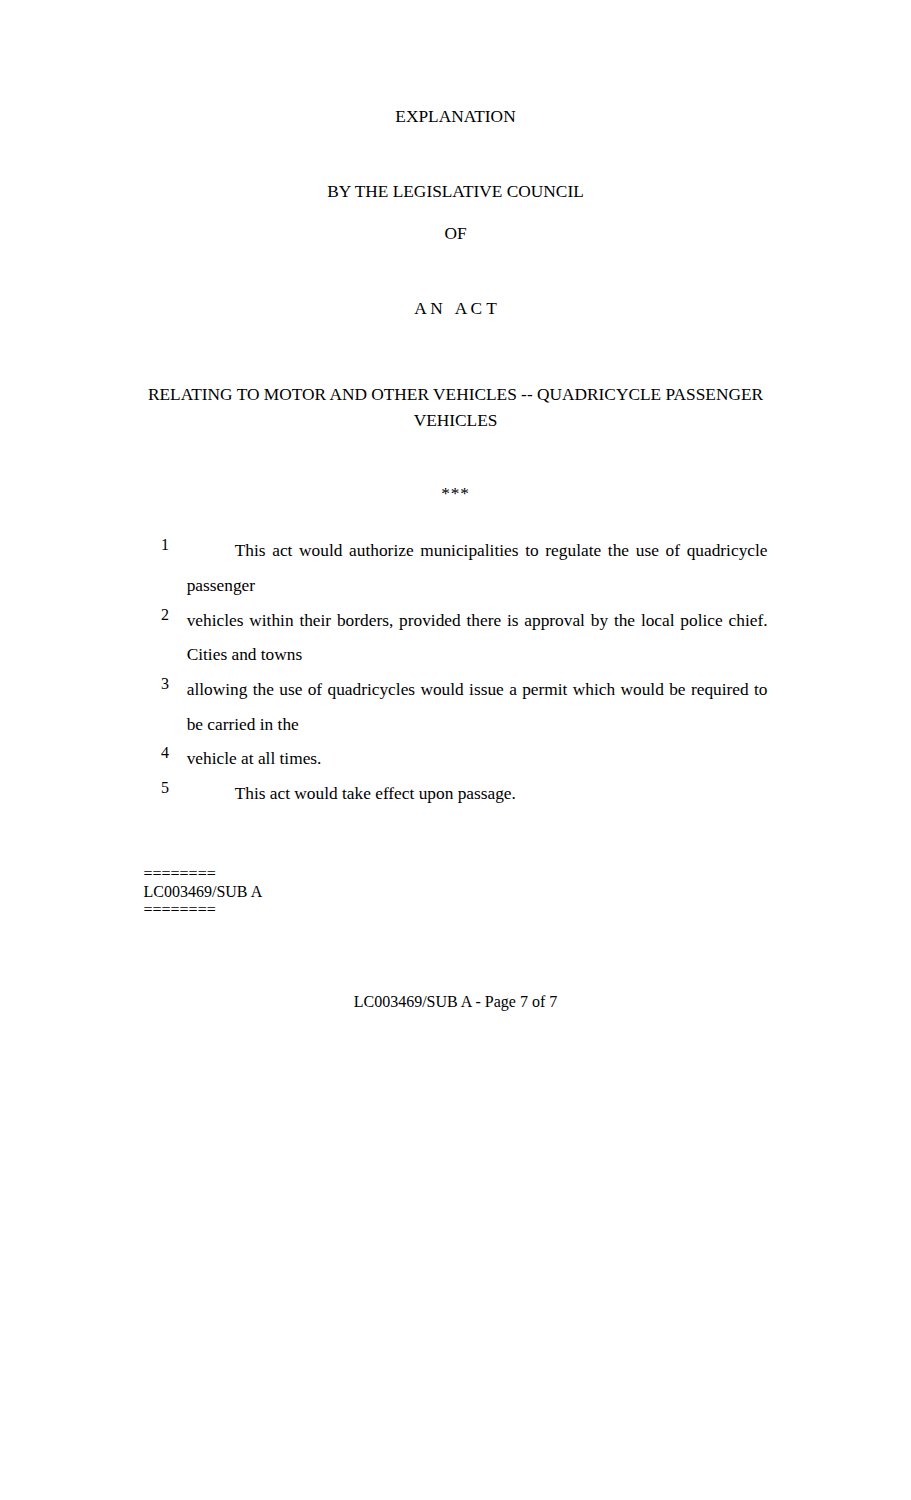EXPLANATION
BY THE LEGISLATIVE COUNCIL
OF
A N A C T
RELATING TO MOTOR AND OTHER VEHICLES -- QUADRICYCLE PASSENGER
VEHICLES
***
| 1 | This act would authorize municipalities to regulate the use of quadricycle passenger |
| 2 | vehicles within their borders, provided there is approval by the local police chief. Cities and towns |
| 3 | allowing the use of quadricycles would issue a permit which would be required to be carried in the |
| 4 | vehicle at all times. |
| 5 | This act would take effect upon passage. |
========
LC003469/SUB A
========
LC003469/SUB A - Page 7 of 7